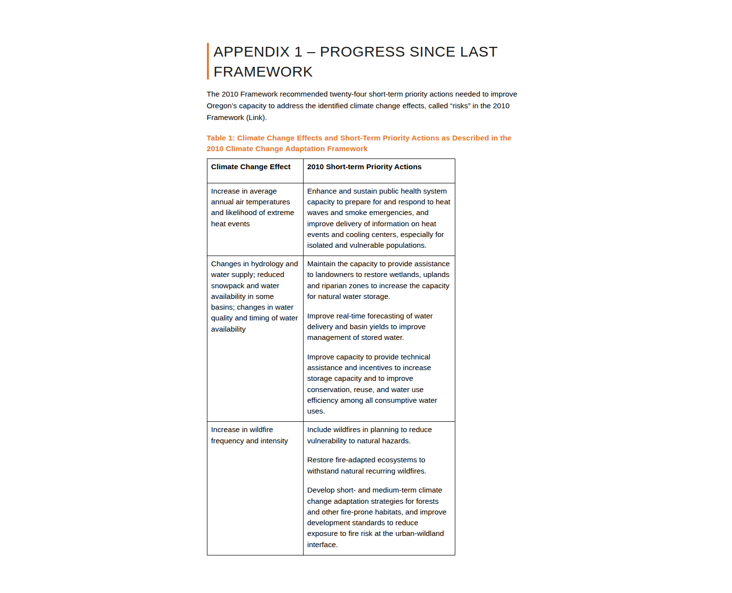APPENDIX 1 – PROGRESS SINCE LAST FRAMEWORK
The 2010 Framework recommended twenty-four short-term priority actions needed to improve Oregon’s capacity to address the identified climate change effects, called “risks” in the 2010 Framework (Link).
Table 1: Climate Change Effects and Short-Term Priority Actions as Described in the 2010 Climate Change Adaptation Framework
| Climate Change Effect | 2010 Short-term Priority Actions |
| --- | --- |
| Increase in average annual air temperatures and likelihood of extreme heat events | Enhance and sustain public health system capacity to prepare for and respond to heat waves and smoke emergencies, and improve delivery of information on heat events and cooling centers, especially for isolated and vulnerable populations. |
| Changes in hydrology and water supply; reduced snowpack and water availability in some basins; changes in water quality and timing of water availability | Maintain the capacity to provide assistance to landowners to restore wetlands, uplands and riparian zones to increase the capacity for natural water storage. Improve real-time forecasting of water delivery and basin yields to improve management of stored water. Improve capacity to provide technical assistance and incentives to increase storage capacity and to improve conservation, reuse, and water use efficiency among all consumptive water uses. |
| Increase in wildfire frequency and intensity | Include wildfires in planning to reduce vulnerability to natural hazards. Restore fire-adapted ecosystems to withstand natural recurring wildfires. Develop short- and medium-term climate change adaptation strategies for forests and other fire-prone habitats, and improve development standards to reduce exposure to fire risk at the urban-wildland interface. |